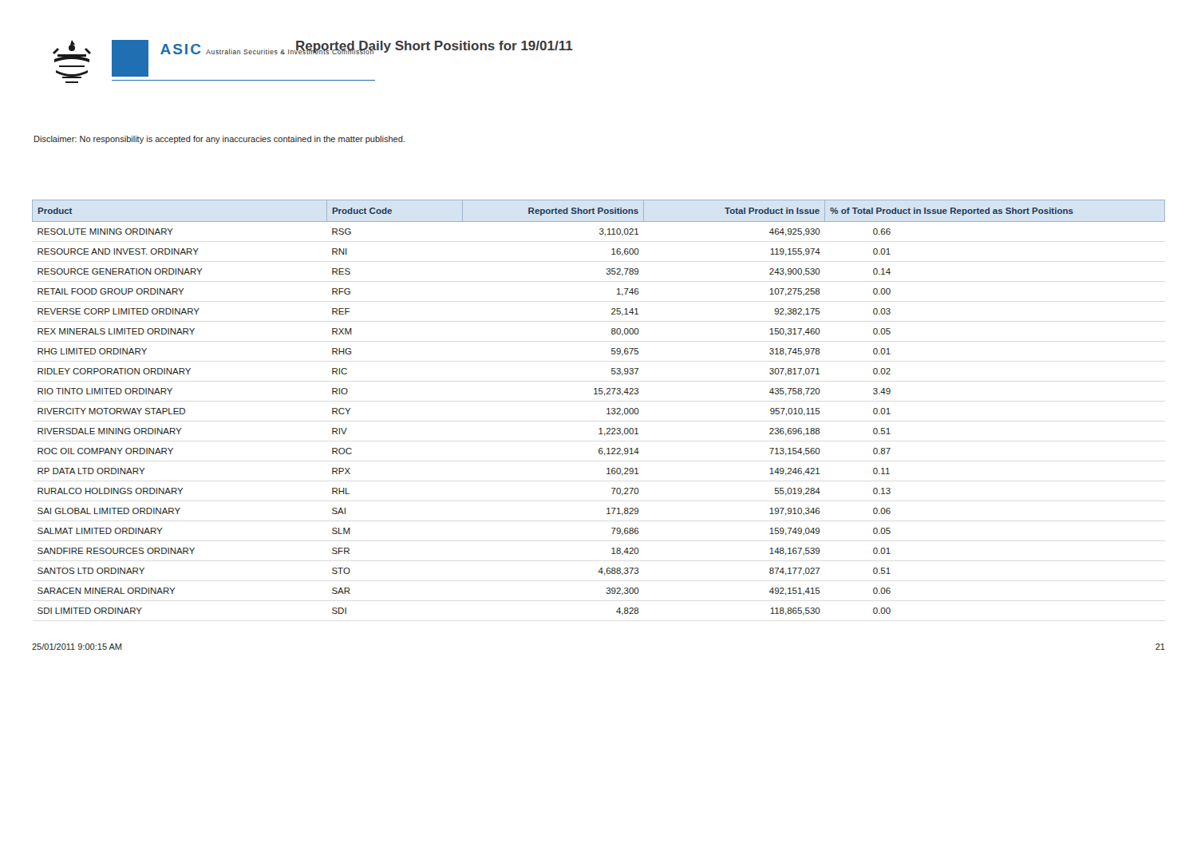ASIC Australian Securities & Investments Commission
Reported Daily Short Positions for 19/01/11
Disclaimer: No responsibility is accepted for any inaccuracies contained in the matter published.
| Product | Product Code | Reported Short Positions | Total Product in Issue | % of Total Product in Issue Reported as Short Positions |
| --- | --- | --- | --- | --- |
| RESOLUTE MINING ORDINARY | RSG | 3,110,021 | 464,925,930 | 0.66 |
| RESOURCE AND INVEST. ORDINARY | RNI | 16,600 | 119,155,974 | 0.01 |
| RESOURCE GENERATION ORDINARY | RES | 352,789 | 243,900,530 | 0.14 |
| RETAIL FOOD GROUP ORDINARY | RFG | 1,746 | 107,275,258 | 0.00 |
| REVERSE CORP LIMITED ORDINARY | REF | 25,141 | 92,382,175 | 0.03 |
| REX MINERALS LIMITED ORDINARY | RXM | 80,000 | 150,317,460 | 0.05 |
| RHG LIMITED ORDINARY | RHG | 59,675 | 318,745,978 | 0.01 |
| RIDLEY CORPORATION ORDINARY | RIC | 53,937 | 307,817,071 | 0.02 |
| RIO TINTO LIMITED ORDINARY | RIO | 15,273,423 | 435,758,720 | 3.49 |
| RIVERCITY MOTORWAY STAPLED | RCY | 132,000 | 957,010,115 | 0.01 |
| RIVERSDALE MINING ORDINARY | RIV | 1,223,001 | 236,696,188 | 0.51 |
| ROC OIL COMPANY ORDINARY | ROC | 6,122,914 | 713,154,560 | 0.87 |
| RP DATA LTD ORDINARY | RPX | 160,291 | 149,246,421 | 0.11 |
| RURALCO HOLDINGS ORDINARY | RHL | 70,270 | 55,019,284 | 0.13 |
| SAI GLOBAL LIMITED ORDINARY | SAI | 171,829 | 197,910,346 | 0.06 |
| SALMAT LIMITED ORDINARY | SLM | 79,686 | 159,749,049 | 0.05 |
| SANDFIRE RESOURCES ORDINARY | SFR | 18,420 | 148,167,539 | 0.01 |
| SANTOS LTD ORDINARY | STO | 4,688,373 | 874,177,027 | 0.51 |
| SARACEN MINERAL ORDINARY | SAR | 392,300 | 492,151,415 | 0.06 |
| SDI LIMITED ORDINARY | SDI | 4,828 | 118,865,530 | 0.00 |
25/01/2011 9:00:15 AM 21